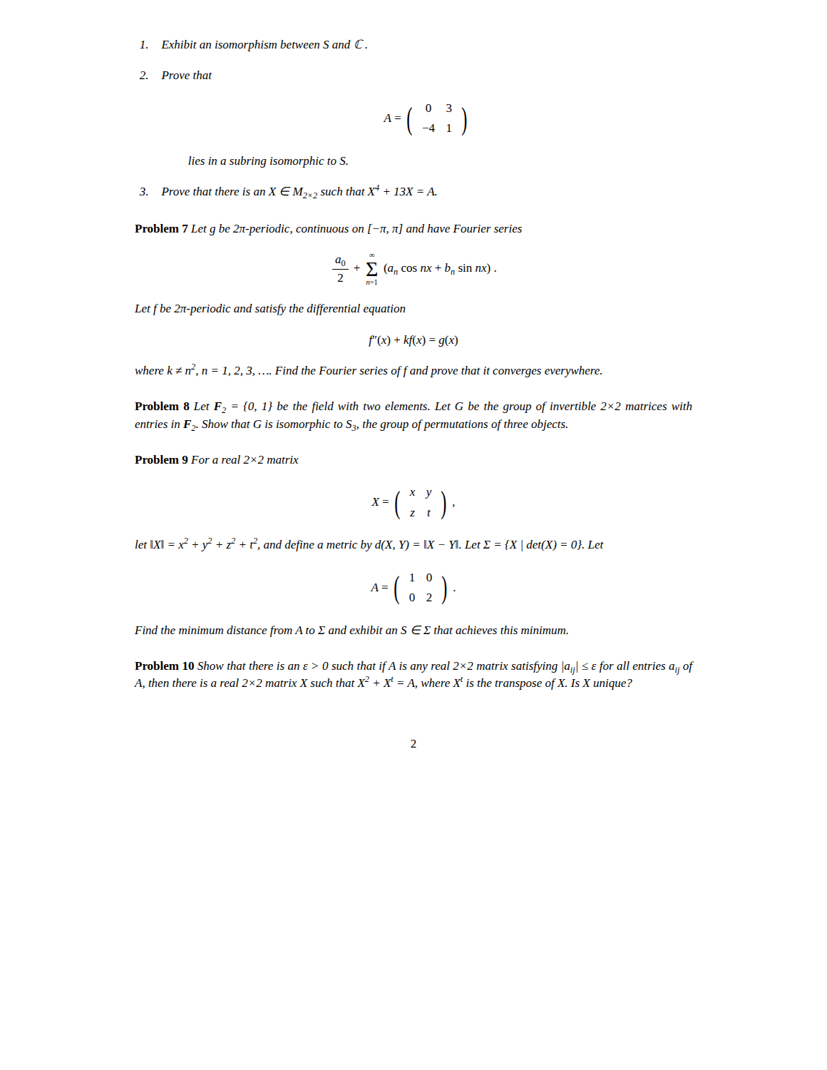Exhibit an isomorphism between S and ℂ .
Prove that
A = (
| 0 | 3 |
| −4 | 1 |
)
lies in a subring isomorphic to S.
Prove that there is an X ∈ M2×2 such that X4 + 13X = A.
Problem 7 Let g be 2π-periodic, continuous on [−π, π] and have Fourier series
a02 + ∞Σn=1 (an cos nx + bn sin nx) .
Let f be 2π-periodic and satisfy the differential equation
f″(x) + kf(x) = g(x)
where k ≠ n2, n = 1, 2, 3, …. Find the Fourier series of f and prove that it converges everywhere.
Problem 8 Let F2 = {0, 1} be the field with two elements. Let G be the group of invertible 2×2 matrices with entries in F2. Show that G is isomorphic to S3, the group of permutations of three objects.
Problem 9 For a real 2×2 matrix
X = (
| x | y |
| z | t |
) ,
let ‖X‖ = x2 + y2 + z2 + t2, and define a metric by d(X, Y) = ‖X − Y‖. Let Σ = {X | det(X) = 0}. Let
A = (
| 1 | 0 |
| 0 | 2 |
) .
Find the minimum distance from A to Σ and exhibit an S ∈ Σ that achieves this minimum.
Problem 10 Show that there is an ε > 0 such that if A is any real 2×2 matrix satisfying |aij| ≤ ε for all entries aij of A, then there is a real 2×2 matrix X such that X2 + Xt = A, where Xt is the transpose of X. Is X unique?
2